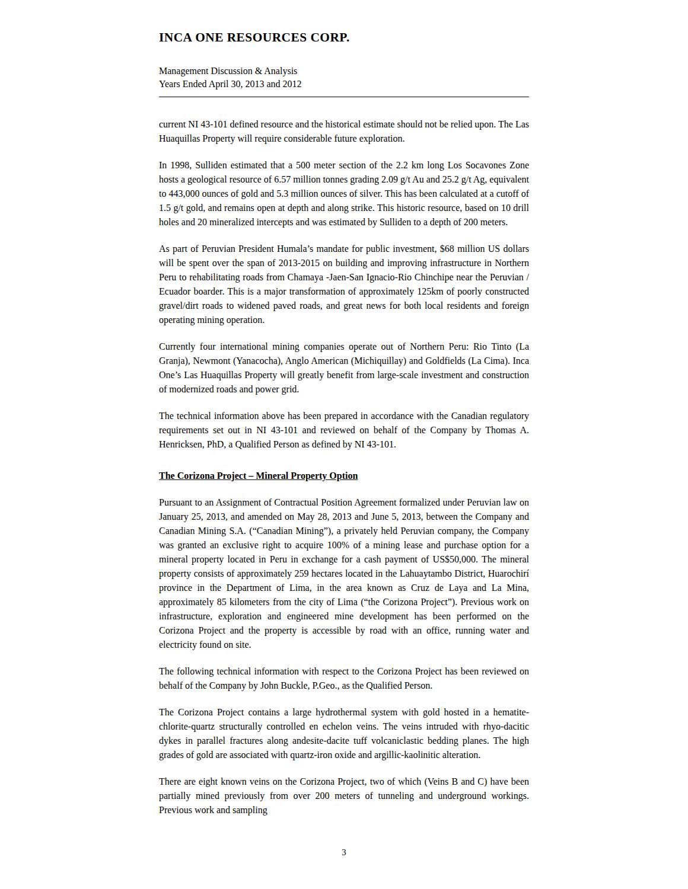INCA ONE RESOURCES CORP.
Management Discussion & Analysis
Years Ended April 30, 2013 and 2012
current NI 43-101 defined resource and the historical estimate should not be relied upon. The Las Huaquillas Property will require considerable future exploration.
In 1998, Sulliden estimated that a 500 meter section of the 2.2 km long Los Socavones Zone hosts a geological resource of 6.57 million tonnes grading 2.09 g/t Au and 25.2 g/t Ag, equivalent to 443,000 ounces of gold and 5.3 million ounces of silver. This has been calculated at a cutoff of 1.5 g/t gold, and remains open at depth and along strike. This historic resource, based on 10 drill holes and 20 mineralized intercepts and was estimated by Sulliden to a depth of 200 meters.
As part of Peruvian President Humala’s mandate for public investment, $68 million US dollars will be spent over the span of 2013-2015 on building and improving infrastructure in Northern Peru to rehabilitating roads from Chamaya -Jaen-San Ignacio-Rio Chinchipe near the Peruvian / Ecuador boarder. This is a major transformation of approximately 125km of poorly constructed gravel/dirt roads to widened paved roads, and great news for both local residents and foreign operating mining operation.
Currently four international mining companies operate out of Northern Peru: Rio Tinto (La Granja), Newmont (Yanacocha), Anglo American (Michiquillay) and Goldfields (La Cima). Inca One’s Las Huaquillas Property will greatly benefit from large-scale investment and construction of modernized roads and power grid.
The technical information above has been prepared in accordance with the Canadian regulatory requirements set out in NI 43-101 and reviewed on behalf of the Company by Thomas A. Henricksen, PhD, a Qualified Person as defined by NI 43-101.
The Corizona Project – Mineral Property Option
Pursuant to an Assignment of Contractual Position Agreement formalized under Peruvian law on January 25, 2013, and amended on May 28, 2013 and June 5, 2013, between the Company and Canadian Mining S.A. (“Canadian Mining”), a privately held Peruvian company, the Company was granted an exclusive right to acquire 100% of a mining lease and purchase option for a mineral property located in Peru in exchange for a cash payment of US$50,000. The mineral property consists of approximately 259 hectares located in the Lahuaytambo District, Huarochirí province in the Department of Lima, in the area known as Cruz de Laya and La Mina, approximately 85 kilometers from the city of Lima (“the Corizona Project”). Previous work on infrastructure, exploration and engineered mine development has been performed on the Corizona Project and the property is accessible by road with an office, running water and electricity found on site.
The following technical information with respect to the Corizona Project has been reviewed on behalf of the Company by John Buckle, P.Geo., as the Qualified Person.
The Corizona Project contains a large hydrothermal system with gold hosted in a hematite-chlorite-quartz structurally controlled en echelon veins. The veins intruded with rhyo-dacitic dykes in parallel fractures along andesite-dacite tuff volcaniclastic bedding planes. The high grades of gold are associated with quartz-iron oxide and argillic-kaolinitic alteration.
There are eight known veins on the Corizona Project, two of which (Veins B and C) have been partially mined previously from over 200 meters of tunneling and underground workings. Previous work and sampling
3